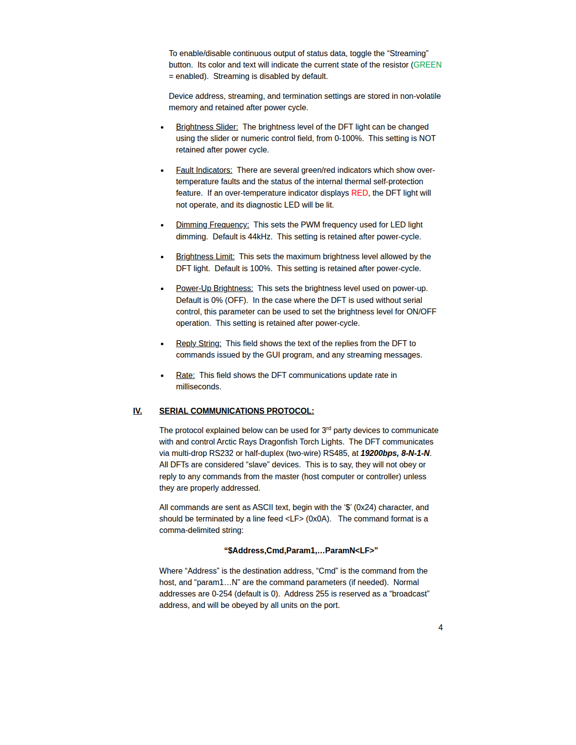To enable/disable continuous output of status data, toggle the “Streaming” button. Its color and text will indicate the current state of the resistor (GREEN = enabled). Streaming is disabled by default.
Device address, streaming, and termination settings are stored in non-volatile memory and retained after power cycle.
Brightness Slider: The brightness level of the DFT light can be changed using the slider or numeric control field, from 0-100%. This setting is NOT retained after power cycle.
Fault Indicators: There are several green/red indicators which show over-temperature faults and the status of the internal thermal self-protection feature. If an over-temperature indicator displays RED, the DFT light will not operate, and its diagnostic LED will be lit.
Dimming Frequency: This sets the PWM frequency used for LED light dimming. Default is 44kHz. This setting is retained after power-cycle.
Brightness Limit: This sets the maximum brightness level allowed by the DFT light. Default is 100%. This setting is retained after power-cycle.
Power-Up Brightness: This sets the brightness level used on power-up. Default is 0% (OFF). In the case where the DFT is used without serial control, this parameter can be used to set the brightness level for ON/OFF operation. This setting is retained after power-cycle.
Reply String: This field shows the text of the replies from the DFT to commands issued by the GUI program, and any streaming messages.
Rate: This field shows the DFT communications update rate in milliseconds.
IV.
SERIAL COMMUNICATIONS PROTOCOL:
The protocol explained below can be used for 3rd party devices to communicate with and control Arctic Rays Dragonfish Torch Lights. The DFT communicates via multi-drop RS232 or half-duplex (two-wire) RS485, at 19200bps, 8-N-1-N. All DFTs are considered “slave” devices. This is to say, they will not obey or reply to any commands from the master (host computer or controller) unless they are properly addressed.
All commands are sent as ASCII text, begin with the ‘$’ (0x24) character, and should be terminated by a line feed <LF> (0x0A). The command format is a comma-delimited string:
“$Address,Cmd,Param1,…ParamN<LF>”
Where “Address” is the destination address, “Cmd” is the command from the host, and “param1…N” are the command parameters (if needed). Normal addresses are 0-254 (default is 0). Address 255 is reserved as a “broadcast” address, and will be obeyed by all units on the port.
4